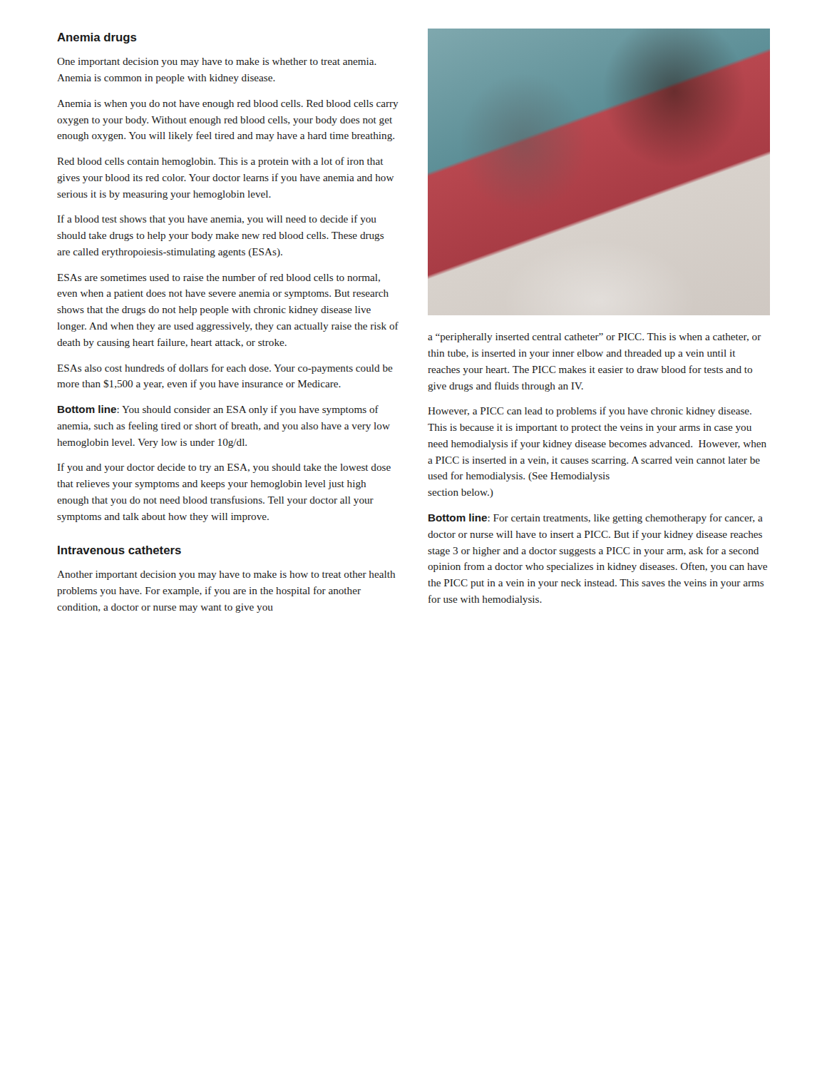Anemia drugs
One important decision you may have to make is whether to treat anemia. Anemia is common in people with kidney disease.
Anemia is when you do not have enough red blood cells. Red blood cells carry oxygen to your body. Without enough red blood cells, your body does not get enough oxygen. You will likely feel tired and may have a hard time breathing.
Red blood cells contain hemoglobin. This is a protein with a lot of iron that gives your blood its red color. Your doctor learns if you have anemia and how serious it is by measuring your hemoglobin level.
If a blood test shows that you have anemia, you will need to decide if you should take drugs to help your body make new red blood cells. These drugs are called erythropoiesis-stimulating agents (ESAs).
ESAs are sometimes used to raise the number of red blood cells to normal, even when a patient does not have severe anemia or symptoms. But research shows that the drugs do not help people with chronic kidney disease live longer. And when they are used aggressively, they can actually raise the risk of death by causing heart failure, heart attack, or stroke.
ESAs also cost hundreds of dollars for each dose. Your co-payments could be more than $1,500 a year, even if you have insurance or Medicare.
Bottom line: You should consider an ESA only if you have symptoms of anemia, such as feeling tired or short of breath, and you also have a very low hemoglobin level. Very low is under 10g/dl.
If you and your doctor decide to try an ESA, you should take the lowest dose that relieves your symptoms and keeps your hemoglobin level just high enough that you do not need blood transfusions. Tell your doctor all your symptoms and talk about how they will improve.
Intravenous catheters
Another important decision you may have to make is how to treat other health problems you have. For example, if you are in the hospital for another condition, a doctor or nurse may want to give you
A nurse in pink scrubs smiles while holding the hand of an older patient in a hospital bed.
a “peripherally inserted central catheter” or PICC. This is when a catheter, or thin tube, is inserted in your inner elbow and threaded up a vein until it reaches your heart. The PICC makes it easier to draw blood for tests and to give drugs and fluids through an IV.
However, a PICC can lead to problems if you have chronic kidney disease. This is because it is important to protect the veins in your arms in case you need hemodialysis if your kidney disease becomes advanced. However, when a PICC is inserted in a vein, it causes scarring. A scarred vein cannot later be used for hemodialysis. (See Hemodialysis
section below.)
Bottom line: For certain treatments, like getting chemotherapy for cancer, a doctor or nurse will have to insert a PICC. But if your kidney disease reaches stage 3 or higher and a doctor suggests a PICC in your arm, ask for a second opinion from a doctor who specializes in kidney diseases. Often, you can have the PICC put in a vein in your neck instead. This saves the veins in your arms for use with hemodialysis.